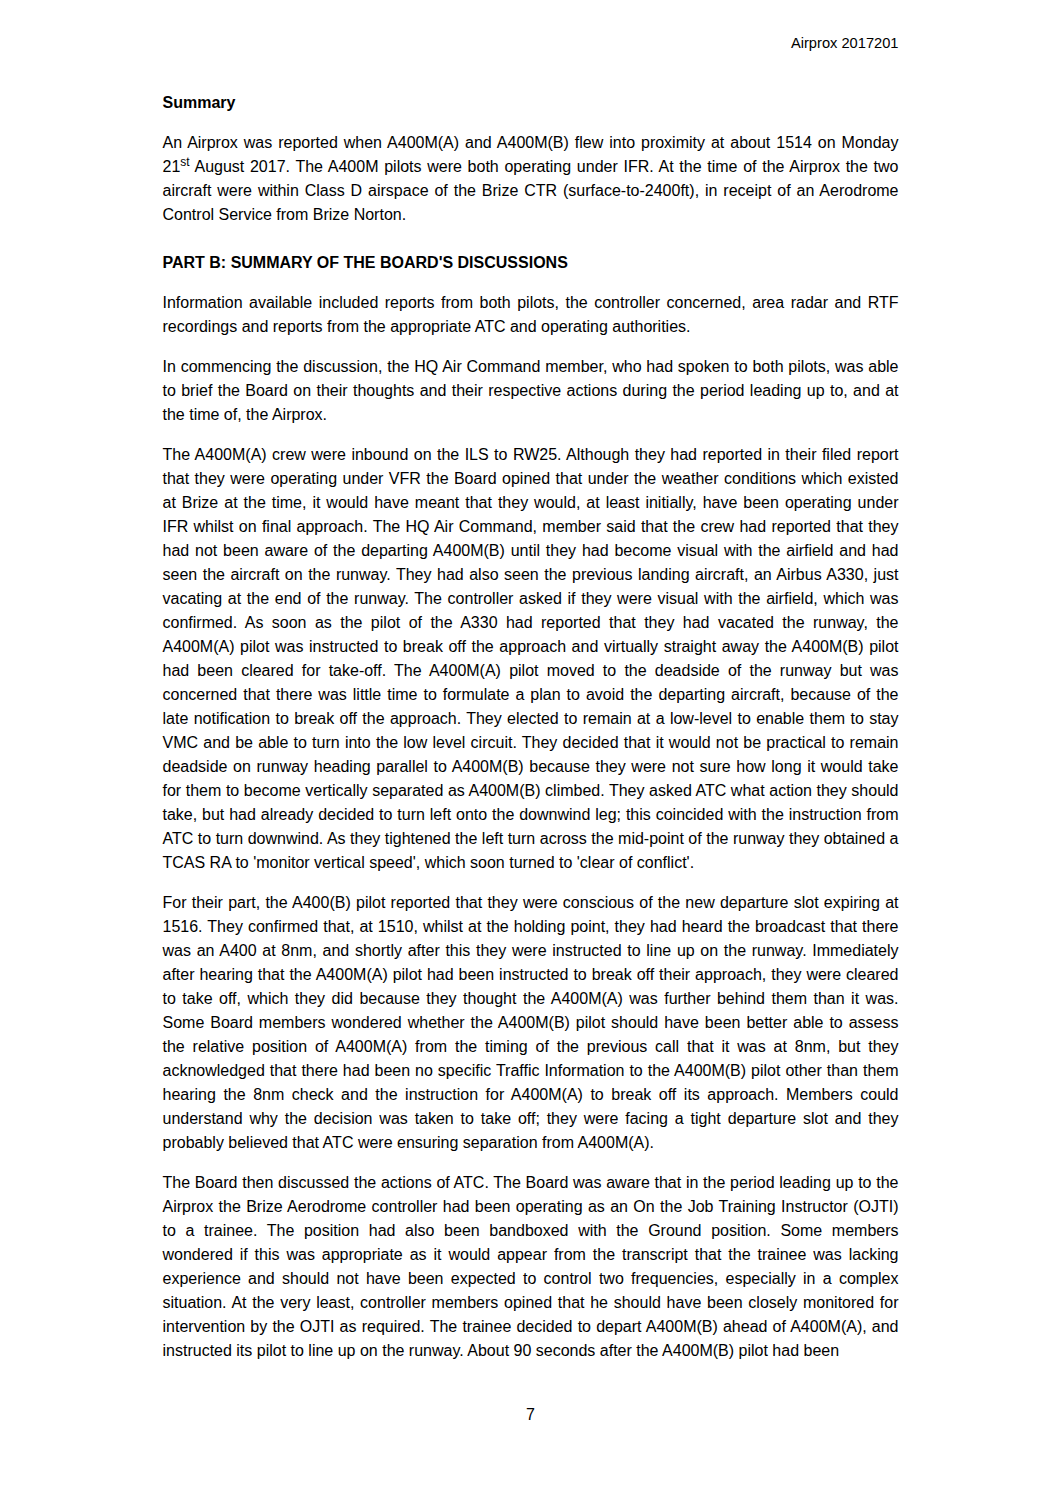Airprox 2017201
Summary
An Airprox was reported when A400M(A) and A400M(B) flew into proximity at about 1514 on Monday 21st August 2017. The A400M pilots were both operating under IFR. At the time of the Airprox the two aircraft were within Class D airspace of the Brize CTR (surface-to-2400ft), in receipt of an Aerodrome Control Service from Brize Norton.
PART B: SUMMARY OF THE BOARD'S DISCUSSIONS
Information available included reports from both pilots, the controller concerned, area radar and RTF recordings and reports from the appropriate ATC and operating authorities.
In commencing the discussion, the HQ Air Command member, who had spoken to both pilots, was able to brief the Board on their thoughts and their respective actions during the period leading up to, and at the time of, the Airprox.
The A400M(A) crew were inbound on the ILS to RW25. Although they had reported in their filed report that they were operating under VFR the Board opined that under the weather conditions which existed at Brize at the time, it would have meant that they would, at least initially, have been operating under IFR whilst on final approach. The HQ Air Command, member said that the crew had reported that they had not been aware of the departing A400M(B) until they had become visual with the airfield and had seen the aircraft on the runway. They had also seen the previous landing aircraft, an Airbus A330, just vacating at the end of the runway. The controller asked if they were visual with the airfield, which was confirmed. As soon as the pilot of the A330 had reported that they had vacated the runway, the A400M(A) pilot was instructed to break off the approach and virtually straight away the A400M(B) pilot had been cleared for take-off. The A400M(A) pilot moved to the deadside of the runway but was concerned that there was little time to formulate a plan to avoid the departing aircraft, because of the late notification to break off the approach. They elected to remain at a low-level to enable them to stay VMC and be able to turn into the low level circuit. They decided that it would not be practical to remain deadside on runway heading parallel to A400M(B) because they were not sure how long it would take for them to become vertically separated as A400M(B) climbed. They asked ATC what action they should take, but had already decided to turn left onto the downwind leg; this coincided with the instruction from ATC to turn downwind. As they tightened the left turn across the mid-point of the runway they obtained a TCAS RA to 'monitor vertical speed', which soon turned to 'clear of conflict'.
For their part, the A400(B) pilot reported that they were conscious of the new departure slot expiring at 1516. They confirmed that, at 1510, whilst at the holding point, they had heard the broadcast that there was an A400 at 8nm, and shortly after this they were instructed to line up on the runway. Immediately after hearing that the A400M(A) pilot had been instructed to break off their approach, they were cleared to take off, which they did because they thought the A400M(A) was further behind them than it was. Some Board members wondered whether the A400M(B) pilot should have been better able to assess the relative position of A400M(A) from the timing of the previous call that it was at 8nm, but they acknowledged that there had been no specific Traffic Information to the A400M(B) pilot other than them hearing the 8nm check and the instruction for A400M(A) to break off its approach. Members could understand why the decision was taken to take off; they were facing a tight departure slot and they probably believed that ATC were ensuring separation from A400M(A).
The Board then discussed the actions of ATC. The Board was aware that in the period leading up to the Airprox the Brize Aerodrome controller had been operating as an On the Job Training Instructor (OJTI) to a trainee. The position had also been bandboxed with the Ground position. Some members wondered if this was appropriate as it would appear from the transcript that the trainee was lacking experience and should not have been expected to control two frequencies, especially in a complex situation. At the very least, controller members opined that he should have been closely monitored for intervention by the OJTI as required. The trainee decided to depart A400M(B) ahead of A400M(A), and instructed its pilot to line up on the runway. About 90 seconds after the A400M(B) pilot had been
7